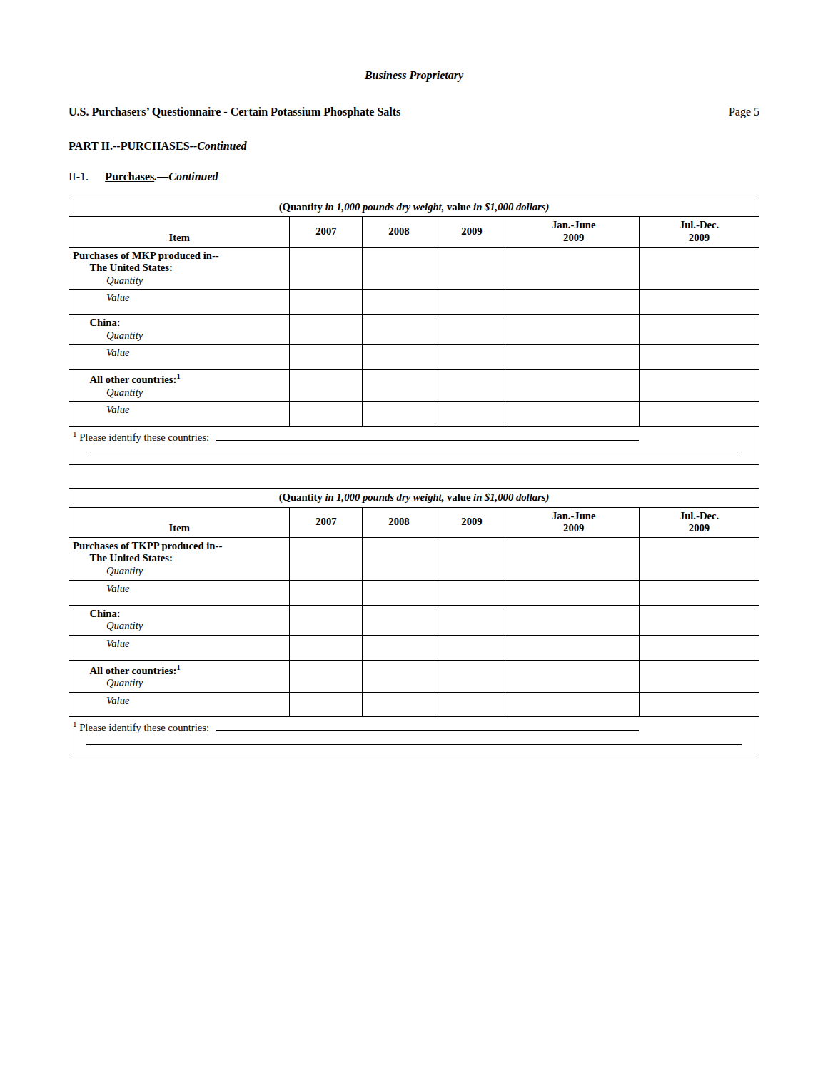Business Proprietary
U.S. Purchasers’ Questionnaire - Certain Potassium Phosphate Salts Page 5
PART II.--PURCHASES--Continued
II-1. Purchases.—Continued
| (Quantity in 1,000 pounds dry weight, value in $1,000 dollars) |
| Item | 2007 | 2008 | 2009 | Jan.-June 2009 | Jul.-Dec. 2009 |
| Purchases of MKP produced in-- The United States: Quantity | | | | | |
| Value | | | | | |
| China: Quantity | | | | | |
| Value | | | | | |
| All other countries: 1 Quantity | | | | | |
| Value | | | | | |
| 1 Please identify these countries: |
| (Quantity in 1,000 pounds dry weight, value in $1,000 dollars) |
| Item | 2007 | 2008 | 2009 | Jan.-June 2009 | Jul.-Dec. 2009 |
| Purchases of TKPP produced in-- The United States: Quantity | | | | | |
| Value | | | | | |
| China: Quantity | | | | | |
| Value | | | | | |
| All other countries: 1 Quantity | | | | | |
| Value | | | | | |
| 1 Please identify these countries: |